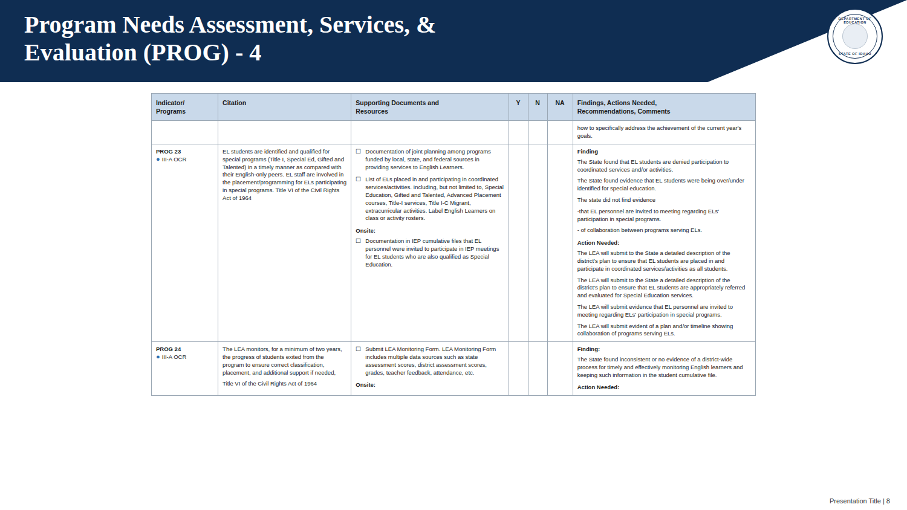Program Needs Assessment, Services, &
Evaluation (PROG) - 4
DEPARTMENT OF EDUCATION
STATE OF IDAHO
| Indicator/ Programs | Citation | Supporting Documents and Resources | Y | N | NA | Findings, Actions Needed, Recommendations, Comments |
| --- | --- | --- | --- | --- | --- | --- |
| | | | | | | how to specifically address the achievement of the current year's goals. |
| PROG 23 ● III-A OCR | EL students are identified and qualified for special programs (Title I, Special Ed, Gifted and Talented) in a timely manner as compared with their English-only peers. EL staff are involved in the placement/programming for ELs participating in special programs. Title VI of the Civil Rights Act of 1964 | Documentation of joint planning among programs funded by local, state, and federal sources in providing services to English Learners. List of ELs placed in and participating in coordinated services/activities. Including, but not limited to, Special Education, Gifted and Talented, Advanced Placement courses, Title-I services, Title I-C Migrant, extracurricular activities. Label English Learners on class or activity rosters. Onsite: Documentation in IEP cumulative files that EL personnel were invited to participate in IEP meetings for EL students who are also qualified as Special Education. | | | | Finding The State found that EL students are denied participation to coordinated services and/or activities. The State found evidence that EL students were being over/under identified for special education. The state did not find evidence -that EL personnel are invited to meeting regarding ELs' participation in special programs. - of collaboration between programs serving ELs. Action Needed: The LEA will submit to the State a detailed description of the district's plan to ensure that EL students are placed in and participate in coordinated services/activities as all students. The LEA will submit to the State a detailed description of the district's plan to ensure that EL students are appropriately referred and evaluated for Special Education services. The LEA will submit evidence that EL personnel are invited to meeting regarding ELs' participation in special programs. The LEA will submit evident of a plan and/or timeline showing collaboration of programs serving ELs. |
| PROG 24 ● III-A OCR | The LEA monitors, for a minimum of two years, the progress of students exited from the program to ensure correct classification, placement, and additional support if needed, Title VI of the Civil Rights Act of 1964 | Submit LEA Monitoring Form. LEA Monitoring Form includes multiple data sources such as state assessment scores, district assessment scores, grades, teacher feedback, attendance, etc. Onsite: | | | | Finding: The State found inconsistent or no evidence of a district-wide process for timely and effectively monitoring English learners and keeping such information in the student cumulative file. Action Needed: |
Presentation Title | 8